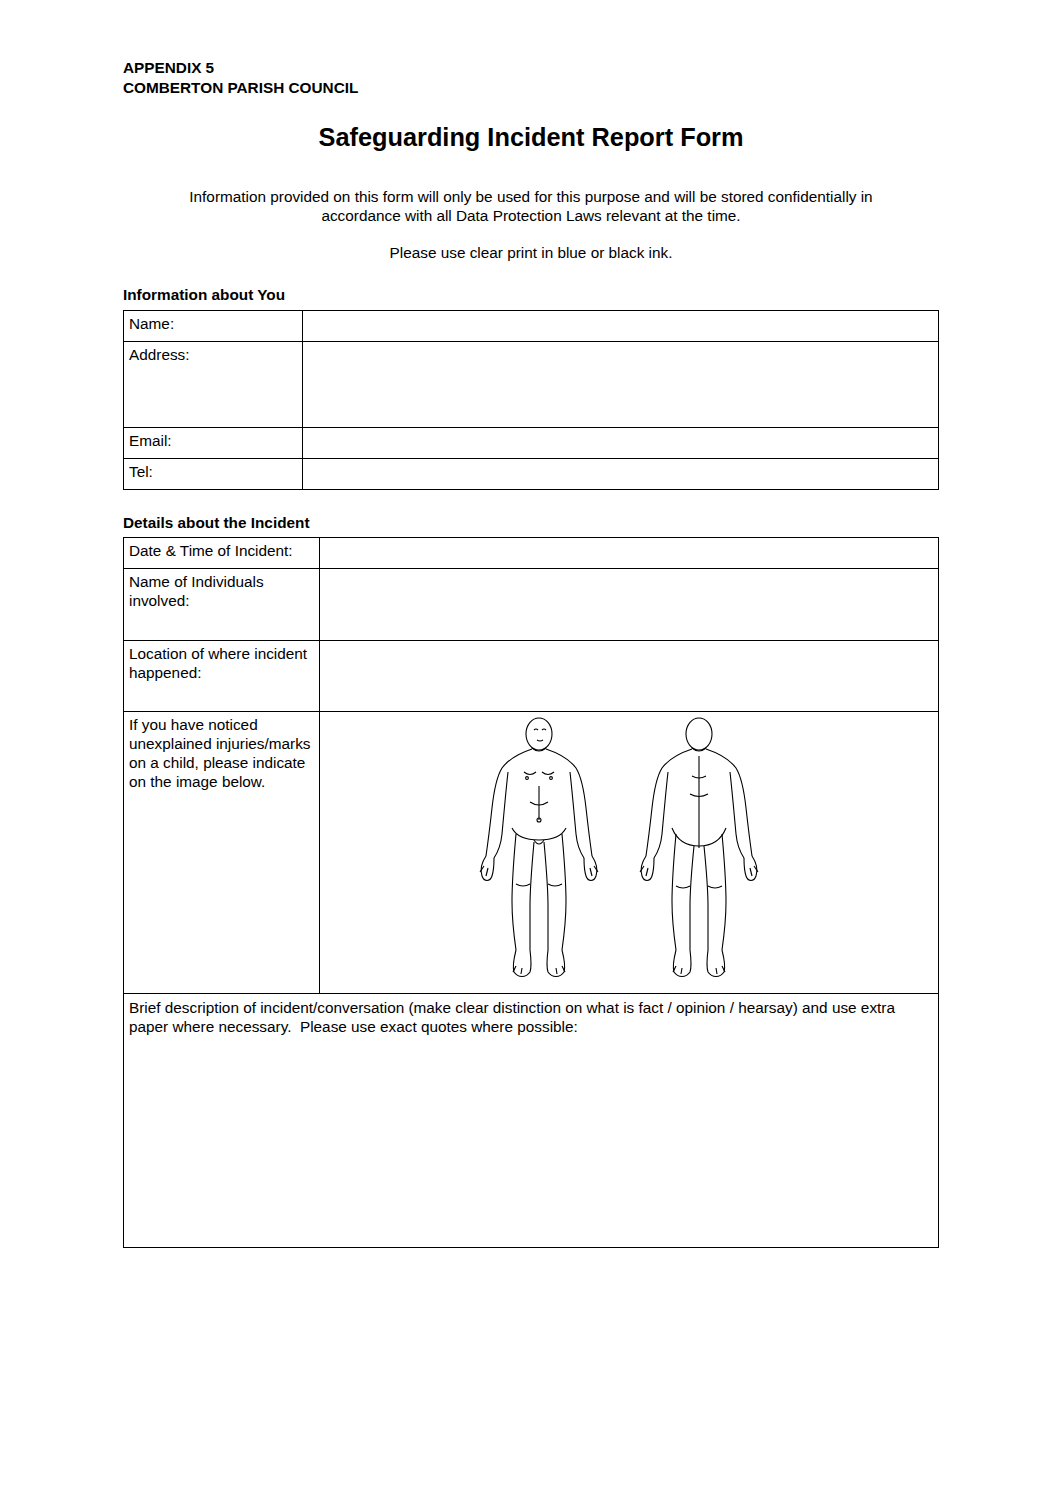APPENDIX 5
COMBERTON PARISH COUNCIL
Safeguarding Incident Report Form
Information provided on this form will only be used for this purpose and will be stored confidentially in accordance with all Data Protection Laws relevant at the time.
Please use clear print in blue or black ink.
Information about You
| Name: | |
| Address: | |
| Email: | |
| Tel: | |
Details about the Incident
| Date & Time of Incident: | |
| Name of Individuals involved: | |
| Location of where incident happened: | |
| If you have noticed unexplained injuries/marks on a child, please indicate on the image below. | |
| Brief description of incident/conversation (make clear distinction on what is fact / opinion / hearsay) and use extra paper where necessary. Please use exact quotes where possible: |